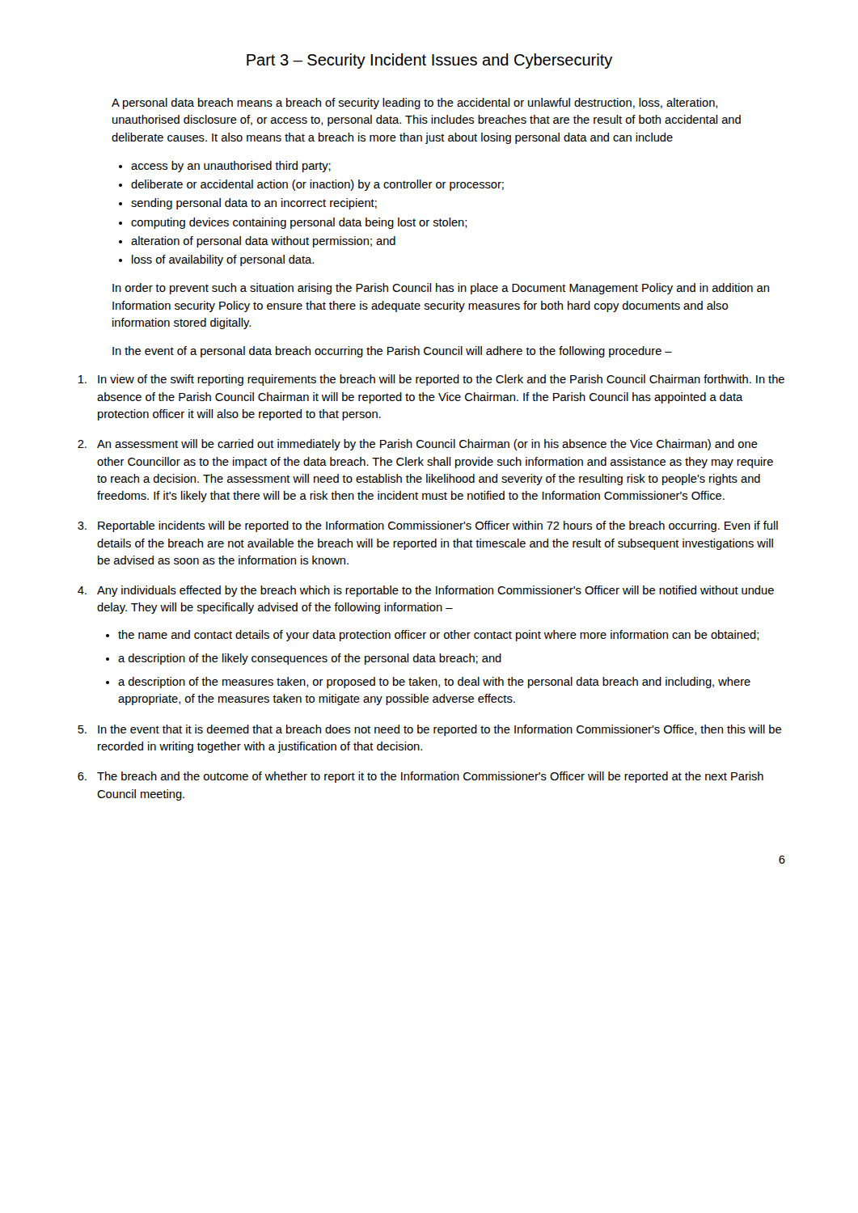Part 3 – Security Incident Issues and Cybersecurity
A personal data breach means a breach of security leading to the accidental or unlawful destruction, loss, alteration, unauthorised disclosure of, or access to, personal data. This includes breaches that are the result of both accidental and deliberate causes. It also means that a breach is more than just about losing personal data and can include
access by an unauthorised third party;
deliberate or accidental action (or inaction) by a controller or processor;
sending personal data to an incorrect recipient;
computing devices containing personal data being lost or stolen;
alteration of personal data without permission; and
loss of availability of personal data.
In order to prevent such a situation arising the Parish Council has in place a Document Management Policy and in addition an Information security Policy to ensure that there is adequate security measures for both hard copy documents and also information stored digitally.
In the event of a personal data breach occurring the Parish Council will adhere to the following procedure –
In view of the swift reporting requirements the breach will be reported to the Clerk and the Parish Council Chairman forthwith. In the absence of the Parish Council Chairman it will be reported to the Vice Chairman. If the Parish Council has appointed a data protection officer it will also be reported to that person.
An assessment will be carried out immediately by the Parish Council Chairman (or in his absence the Vice Chairman) and one other Councillor as to the impact of the data breach. The Clerk shall provide such information and assistance as they may require to reach a decision. The assessment will need to establish the likelihood and severity of the resulting risk to people's rights and freedoms. If it's likely that there will be a risk then the incident must be notified to the Information Commissioner's Office.
Reportable incidents will be reported to the Information Commissioner's Officer within 72 hours of the breach occurring. Even if full details of the breach are not available the breach will be reported in that timescale and the result of subsequent investigations will be advised as soon as the information is known.
Any individuals effected by the breach which is reportable to the Information Commissioner's Officer will be notified without undue delay. They will be specifically advised of the following information –
the name and contact details of your data protection officer or other contact point where more information can be obtained;
a description of the likely consequences of the personal data breach; and
a description of the measures taken, or proposed to be taken, to deal with the personal data breach and including, where appropriate, of the measures taken to mitigate any possible adverse effects.
In the event that it is deemed that a breach does not need to be reported to the Information Commissioner's Office, then this will be recorded in writing together with a justification of that decision.
The breach and the outcome of whether to report it to the Information Commissioner's Officer will be reported at the next Parish Council meeting.
6